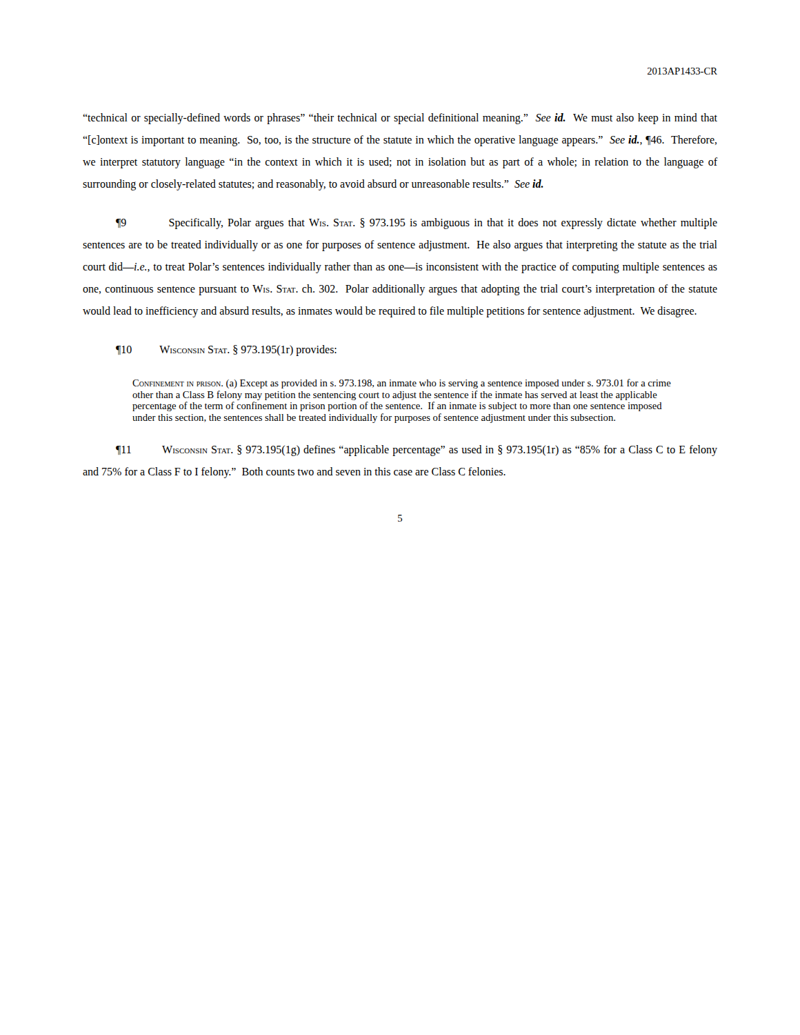2013AP1433-CR
“technical or specially-defined words or phrases” “their technical or special definitional meaning.” See id. We must also keep in mind that “[c]ontext is important to meaning. So, too, is the structure of the statute in which the operative language appears.” See id., ¶46. Therefore, we interpret statutory language “in the context in which it is used; not in isolation but as part of a whole; in relation to the language of surrounding or closely-related statutes; and reasonably, to avoid absurd or unreasonable results.” See id.
¶9 Specifically, Polar argues that Wis. Stat. § 973.195 is ambiguous in that it does not expressly dictate whether multiple sentences are to be treated individually or as one for purposes of sentence adjustment. He also argues that interpreting the statute as the trial court did—i.e., to treat Polar’s sentences individually rather than as one—is inconsistent with the practice of computing multiple sentences as one, continuous sentence pursuant to Wis. Stat. ch. 302. Polar additionally argues that adopting the trial court’s interpretation of the statute would lead to inefficiency and absurd results, as inmates would be required to file multiple petitions for sentence adjustment. We disagree.
¶10 Wisconsin Stat. § 973.195(1r) provides:
Confinement in prison. (a) Except as provided in s. 973.198, an inmate who is serving a sentence imposed under s. 973.01 for a crime other than a Class B felony may petition the sentencing court to adjust the sentence if the inmate has served at least the applicable percentage of the term of confinement in prison portion of the sentence. If an inmate is subject to more than one sentence imposed under this section, the sentences shall be treated individually for purposes of sentence adjustment under this subsection.
¶11 Wisconsin Stat. § 973.195(1g) defines “applicable percentage” as used in § 973.195(1r) as “85% for a Class C to E felony and 75% for a Class F to I felony.” Both counts two and seven in this case are Class C felonies.
5